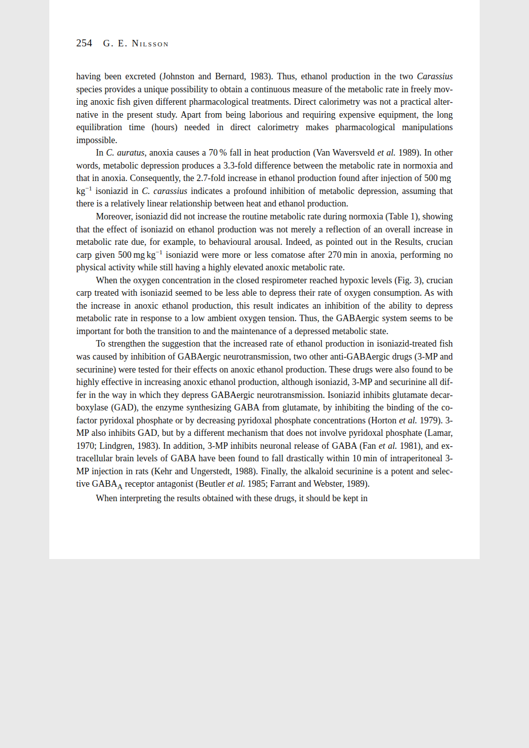254 G. E. Nilsson
having been excreted (Johnston and Bernard, 1983). Thus, ethanol production in the two Carassius species provides a unique possibility to obtain a continuous measure of the metabolic rate in freely moving anoxic fish given different pharmacological treatments. Direct calorimetry was not a practical alternative in the present study. Apart from being laborious and requiring expensive equipment, the long equilibration time (hours) needed in direct calorimetry makes pharmacological manipulations impossible.
In C. auratus, anoxia causes a 70 % fall in heat production (Van Waversveld et al. 1989). In other words, metabolic depression produces a 3.3-fold difference between the metabolic rate in normoxia and that in anoxia. Consequently, the 2.7-fold increase in ethanol production found after injection of 500 mg kg−1 isoniazid in C. carassius indicates a profound inhibition of metabolic depression, assuming that there is a relatively linear relationship between heat and ethanol production.
Moreover, isoniazid did not increase the routine metabolic rate during normoxia (Table 1), showing that the effect of isoniazid on ethanol production was not merely a reflection of an overall increase in metabolic rate due, for example, to behavioural arousal. Indeed, as pointed out in the Results, crucian carp given 500 mg kg−1 isoniazid were more or less comatose after 270 min in anoxia, performing no physical activity while still having a highly elevated anoxic metabolic rate.
When the oxygen concentration in the closed respirometer reached hypoxic levels (Fig. 3), crucian carp treated with isoniazid seemed to be less able to depress their rate of oxygen consumption. As with the increase in anoxic ethanol production, this result indicates an inhibition of the ability to depress metabolic rate in response to a low ambient oxygen tension. Thus, the GABAergic system seems to be important for both the transition to and the maintenance of a depressed metabolic state.
To strengthen the suggestion that the increased rate of ethanol production in isoniazid-treated fish was caused by inhibition of GABAergic neurotransmission, two other anti-GABAergic drugs (3-MP and securinine) were tested for their effects on anoxic ethanol production. These drugs were also found to be highly effective in increasing anoxic ethanol production, although isoniazid, 3-MP and securinine all differ in the way in which they depress GABAergic neurotransmission. Isoniazid inhibits glutamate decarboxylase (GAD), the enzyme synthesizing GABA from glutamate, by inhibiting the binding of the cofactor pyridoxal phosphate or by decreasing pyridoxal phosphate concentrations (Horton et al. 1979). 3-MP also inhibits GAD, but by a different mechanism that does not involve pyridoxal phosphate (Lamar, 1970; Lindgren, 1983). In addition, 3-MP inhibits neuronal release of GABA (Fan et al. 1981), and extracellular brain levels of GABA have been found to fall drastically within 10 min of intraperitoneal 3-MP injection in rats (Kehr and Ungerstedt, 1988). Finally, the alkaloid securinine is a potent and selective GABAA receptor antagonist (Beutler et al. 1985; Farrant and Webster, 1989).
When interpreting the results obtained with these drugs, it should be kept in